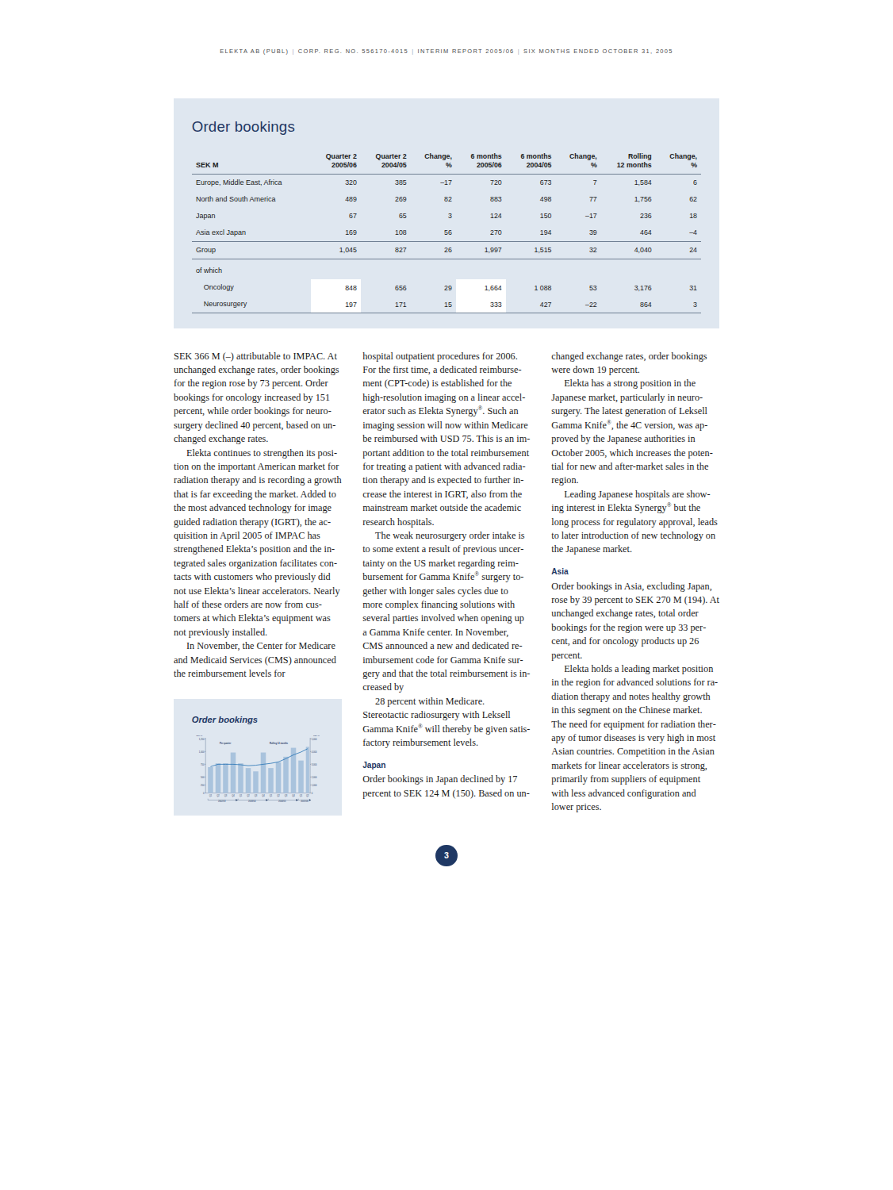ELEKTA AB (PUBL)|CORP. REG. NO. 556170-4015|INTERIM REPORT 2005/06|SIX MONTHS ENDED OCTOBER 31, 2005
Order bookings
| SEK M | Quarter 2 2005/06 | Quarter 2 2004/05 | Change, % | 6 months 2005/06 | 6 months 2004/05 | Change, % | Rolling 12 months | Change, % |
| --- | --- | --- | --- | --- | --- | --- | --- | --- |
| Europe, Middle East, Africa | 320 | 385 | –17 | 720 | 673 | 7 | 1,584 | 6 |
| North and South America | 489 | 269 | 82 | 883 | 498 | 77 | 1,756 | 62 |
| Japan | 67 | 65 | 3 | 124 | 150 | –17 | 236 | 18 |
| Asia excl Japan | 169 | 108 | 56 | 270 | 194 | 39 | 464 | –4 |
| Group | 1,045 | 827 | 26 | 1,997 | 1,515 | 32 | 4,040 | 24 |
| of which | | | | | | | | |
| Oncology | 848 | 656 | 29 | 1,664 | 1 088 | 53 | 3,176 | 31 |
| Neurosurgery | 197 | 171 | 15 | 333 | 427 | –22 | 864 | 3 |
SEK 366 M (–) attributable to IMPAC. At unchanged exchange rates, order bookings for the region rose by 73 percent. Order bookings for oncology increased by 151 percent, while order bookings for neurosurgery declined 40 percent, based on unchanged exchange rates.
Elekta continues to strengthen its position on the important American market for radiation therapy and is recording a growth that is far exceeding the market. Added to the most advanced technology for image guided radiation therapy (IGRT), the acquisition in April 2005 of IMPAC has strengthened Elekta’s position and the integrated sales organization facilitates contacts with customers who previously did not use Elekta’s linear accelerators. Nearly half of these orders are now from customers at which Elekta’s equipment was not previously installed.
In November, the Center for Medicare and Medicaid Services (CMS) announced the reimbursement levels for
Order bookings
SEK M SEK M 1,250 1,000 750 500 250 0 5,000 4,000 3,000 2,000 1,000 0 Per quarter Rolling 12 months Q1 Q2 Q3 Q4 Q1 Q2 Q3 Q4 Q1 Q2 Q3 Q4 Q1 Q2 2002/03 2003/04 2004/05 2005/06
hospital outpatient procedures for 2006. For the first time, a dedicated reimbursement (CPT-code) is established for the high-resolution imaging on a linear accelerator such as Elekta Synergy®. Such an imaging session will now within Medicare be reimbursed with USD 75. This is an important addition to the total reimbursement for treating a patient with advanced radiation therapy and is expected to further increase the interest in IGRT, also from the mainstream market outside the academic research hospitals.
The weak neurosurgery order intake is to some extent a result of previous uncertainty on the US market regarding reimbursement for Gamma Knife® surgery together with longer sales cycles due to more complex financing solutions with several parties involved when opening up a Gamma Knife center. In November, CMS announced a new and dedicated reimbursement code for Gamma Knife surgery and that the total reimbursement is increased by
28 percent within Medicare. Stereotactic radiosurgery with Leksell Gamma Knife® will thereby be given satisfactory reimbursement levels.
Japan
Order bookings in Japan declined by 17 percent to SEK 124 M (150). Based on unchanged exchange rates, order bookings were down 19 percent.
Elekta has a strong position in the Japanese market, particularly in neurosurgery. The latest generation of Leksell Gamma Knife®, the 4C version, was approved by the Japanese authorities in October 2005, which increases the potential for new and after-market sales in the region.
Leading Japanese hospitals are showing interest in Elekta Synergy® but the long process for regulatory approval, leads to later introduction of new technology on the Japanese market.
Asia
Order bookings in Asia, excluding Japan, rose by 39 percent to SEK 270 M (194). At unchanged exchange rates, total order bookings for the region were up 33 percent, and for oncology products up 26 percent.
Elekta holds a leading market position in the region for advanced solutions for radiation therapy and notes healthy growth in this segment on the Chinese market. The need for equipment for radiation therapy of tumor diseases is very high in most Asian countries. Competition in the Asian markets for linear accelerators is strong, primarily from suppliers of equipment with less advanced configuration and lower prices.
3